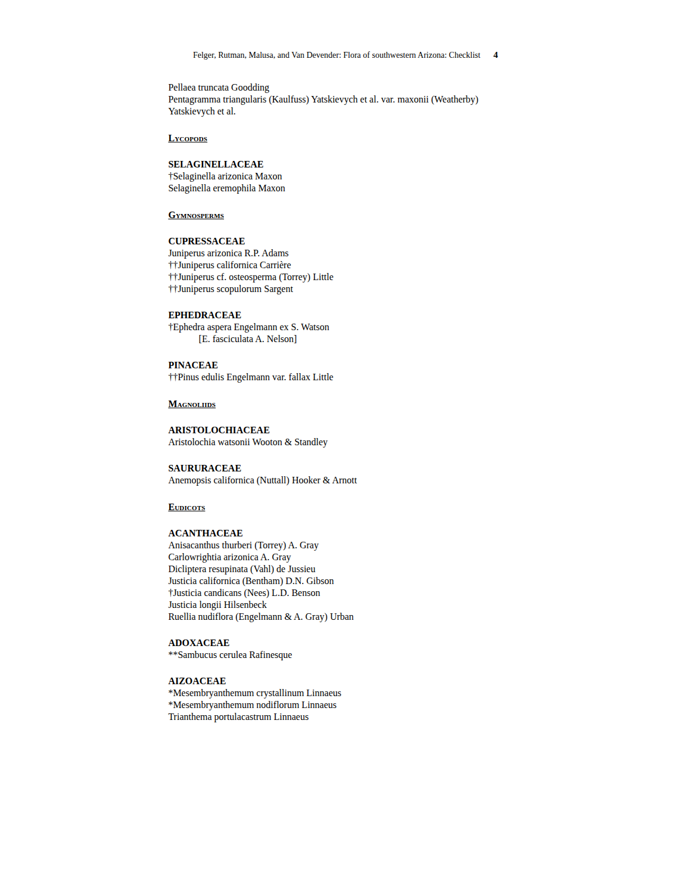Felger, Rutman, Malusa, and Van Devender: Flora of southwestern Arizona: Checklist 4
Pellaea truncata Goodding
Pentagramma triangularis (Kaulfuss) Yatskievych et al. var. maxonii (Weatherby) Yatskievych et al.
Lycopods
SELAGINELLACEAE
†Selaginella arizonica Maxon
Selaginella eremophila Maxon
Gymnosperms
CUPRESSACEAE
Juniperus arizonica R.P. Adams
††Juniperus californica Carrière
††Juniperus cf. osteosperma (Torrey) Little
††Juniperus scopulorum Sargent
EPHEDRACEAE
†Ephedra aspera Engelmann ex S. Watson
[E. fasciculata A. Nelson]
PINACEAE
††Pinus edulis Engelmann var. fallax Little
Magnoliids
ARISTOLOCHIACEAE
Aristolochia watsonii Wooton & Standley
SAURURACEAE
Anemopsis californica (Nuttall) Hooker & Arnott
Eudicots
ACANTHACEAE
Anisacanthus thurberi (Torrey) A. Gray
Carlowrightia arizonica A. Gray
Dicliptera resupinata (Vahl) de Jussieu
Justicia californica (Bentham) D.N. Gibson
†Justicia candicans (Nees) L.D. Benson
Justicia longii Hilsenbeck
Ruellia nudiflora (Engelmann & A. Gray) Urban
ADOXACEAE
**Sambucus cerulea Rafinesque
AIZOACEAE
*Mesembryanthemum crystallinum Linnaeus
*Mesembryanthemum nodiflorum Linnaeus
Trianthema portulacastrum Linnaeus